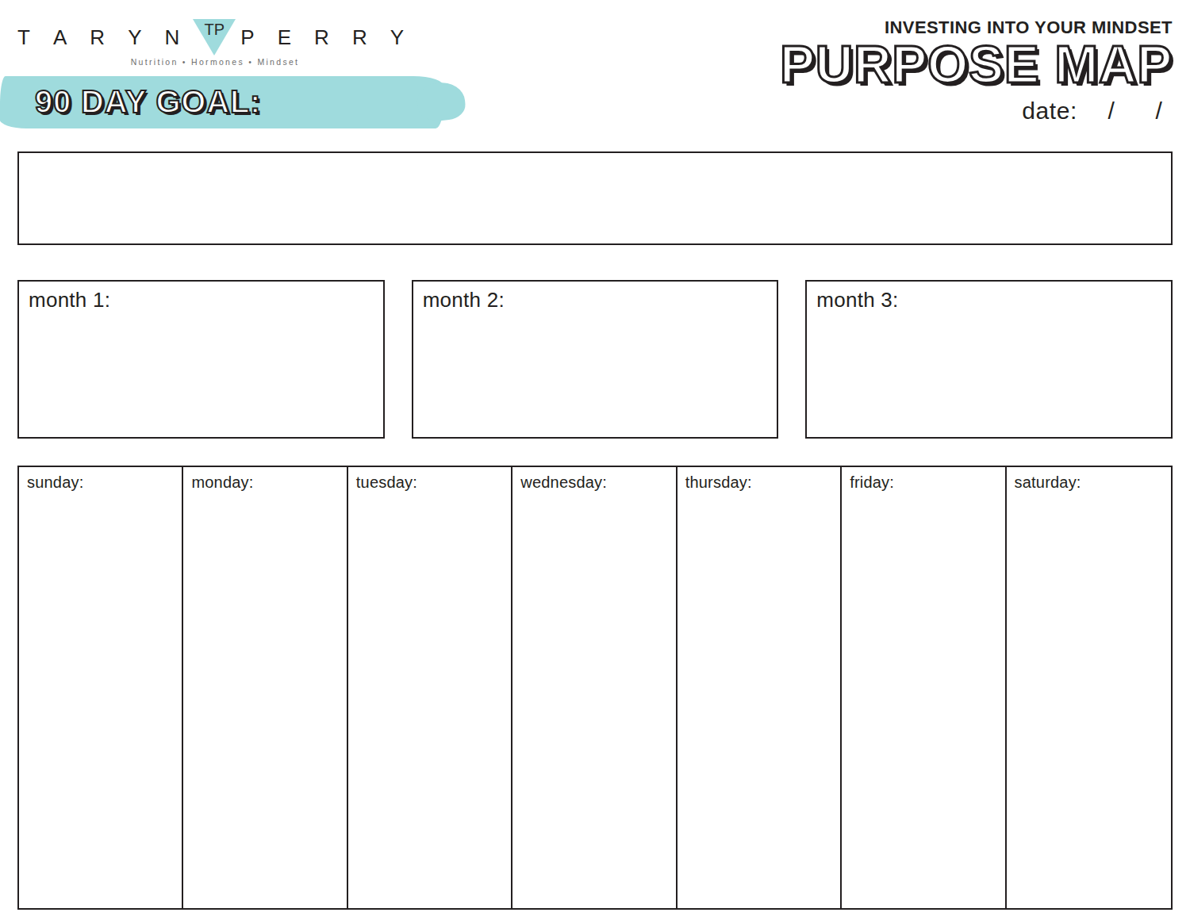T A R Y N TP P E R R Y
Nutrition • Hormones • Mindset
Investing into your mindset
Purpose Map
date: / /
90 Day Goal:
month 1:
month 2:
month 3:
sunday:
monday:
tuesday:
wednesday:
thursday:
friday:
saturday: